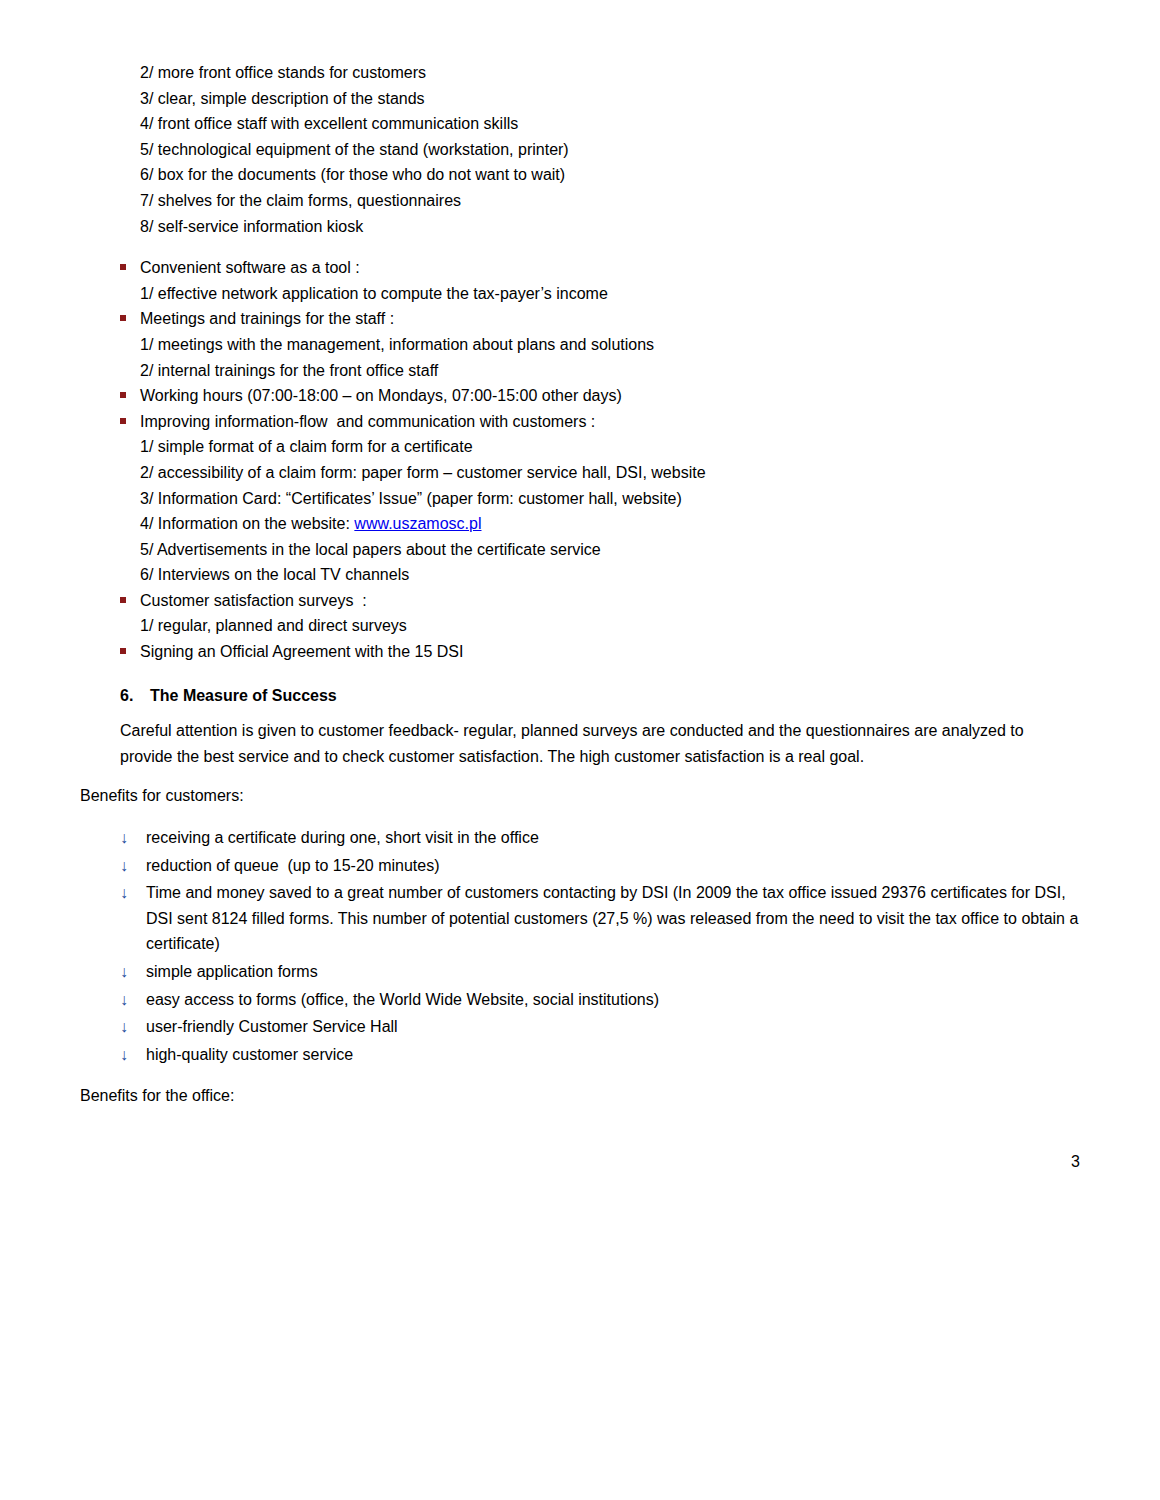2/ more front office stands for customers
3/ clear, simple description of the stands
4/ front office staff with excellent communication skills
5/ technological equipment of the stand (workstation, printer)
6/ box for the documents (for those who do not want to wait)
7/ shelves for the claim forms, questionnaires
8/ self-service information kiosk
Convenient software as a tool :
1/ effective network application to compute the tax-payer’s income
Meetings and trainings for the staff :
1/ meetings with the management, information about plans and solutions
2/ internal trainings for the front office staff
Working hours (07:00-18:00 – on Mondays, 07:00-15:00 other days)
Improving information-flow and communication with customers :
1/ simple format of a claim form for a certificate
2/ accessibility of a claim form: paper form – customer service hall, DSI, website
3/ Information Card: “Certificates’ Issue” (paper form: customer hall, website)
4/ Information on the website: www.uszamosc.pl
5/ Advertisements in the local papers about the certificate service
6/ Interviews on the local TV channels
Customer satisfaction surveys :
1/ regular, planned and direct surveys
Signing an Official Agreement with the 15 DSI
6. The Measure of Success
Careful attention is given to customer feedback- regular, planned surveys are conducted and the questionnaires are analyzed to provide the best service and to check customer satisfaction. The high customer satisfaction is a real goal.
Benefits for customers:
receiving a certificate during one, short visit in the office
reduction of queue (up to 15-20 minutes)
Time and money saved to a great number of customers contacting by DSI (In 2009 the tax office issued 29376 certificates for DSI, DSI sent 8124 filled forms. This number of potential customers (27,5 %) was released from the need to visit the tax office to obtain a certificate)
simple application forms
easy access to forms (office, the World Wide Website, social institutions)
user-friendly Customer Service Hall
high-quality customer service
Benefits for the office:
3